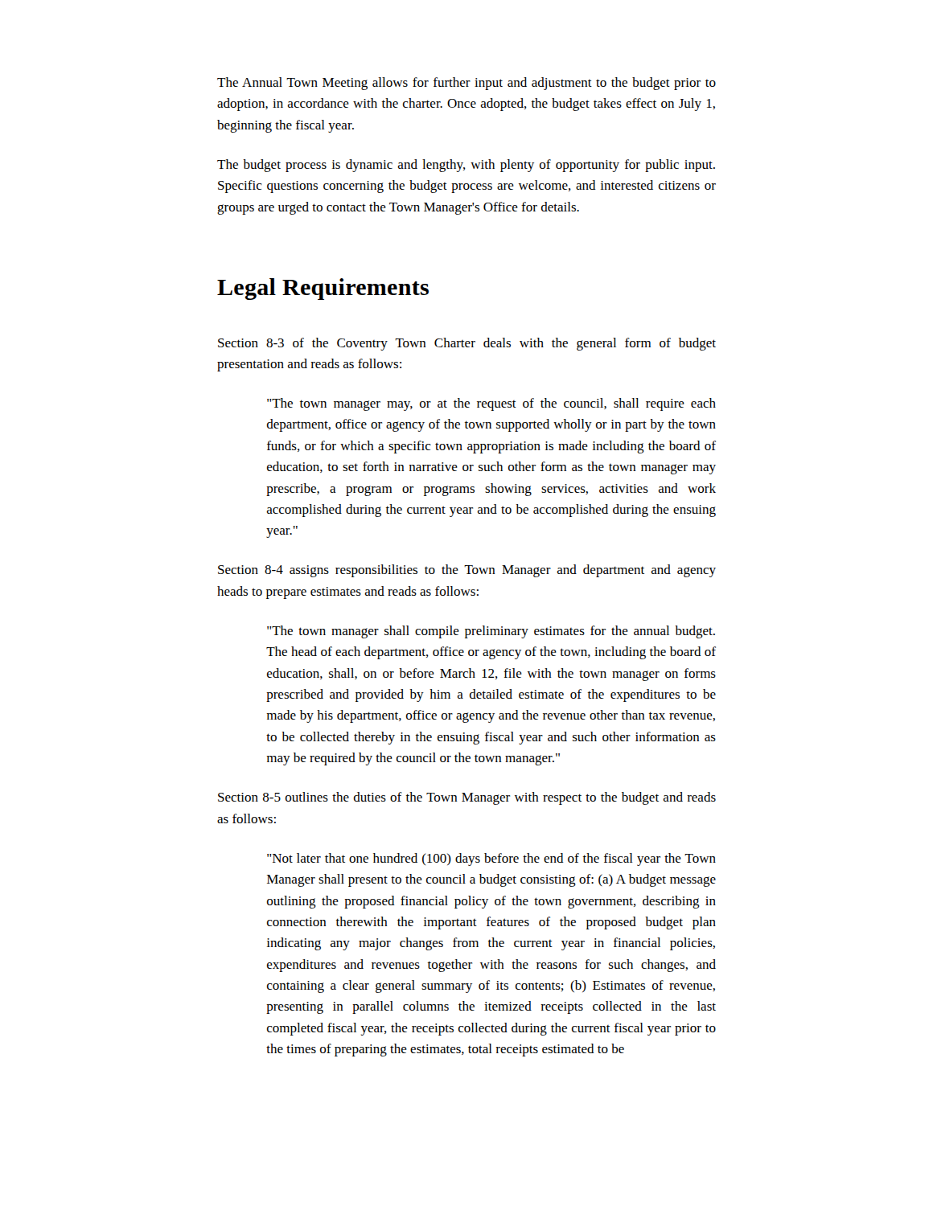The Annual Town Meeting allows for further input and adjustment to the budget prior to adoption, in accordance with the charter. Once adopted, the budget takes effect on July 1, beginning the fiscal year.
The budget process is dynamic and lengthy, with plenty of opportunity for public input. Specific questions concerning the budget process are welcome, and interested citizens or groups are urged to contact the Town Manager's Office for details.
Legal Requirements
Section 8-3 of the Coventry Town Charter deals with the general form of budget presentation and reads as follows:
"The town manager may, or at the request of the council, shall require each department, office or agency of the town supported wholly or in part by the town funds, or for which a specific town appropriation is made including the board of education, to set forth in narrative or such other form as the town manager may prescribe, a program or programs showing services, activities and work accomplished during the current year and to be accomplished during the ensuing year."
Section 8-4 assigns responsibilities to the Town Manager and department and agency heads to prepare estimates and reads as follows:
"The town manager shall compile preliminary estimates for the annual budget. The head of each department, office or agency of the town, including the board of education, shall, on or before March 12, file with the town manager on forms prescribed and provided by him a detailed estimate of the expenditures to be made by his department, office or agency and the revenue other than tax revenue, to be collected thereby in the ensuing fiscal year and such other information as may be required by the council or the town manager."
Section 8-5 outlines the duties of the Town Manager with respect to the budget and reads as follows:
"Not later that one hundred (100) days before the end of the fiscal year the Town Manager shall present to the council a budget consisting of: (a) A budget message outlining the proposed financial policy of the town government, describing in connection therewith the important features of the proposed budget plan indicating any major changes from the current year in financial policies, expenditures and revenues together with the reasons for such changes, and containing a clear general summary of its contents; (b) Estimates of revenue, presenting in parallel columns the itemized receipts collected in the last completed fiscal year, the receipts collected during the current fiscal year prior to the times of preparing the estimates, total receipts estimated to be